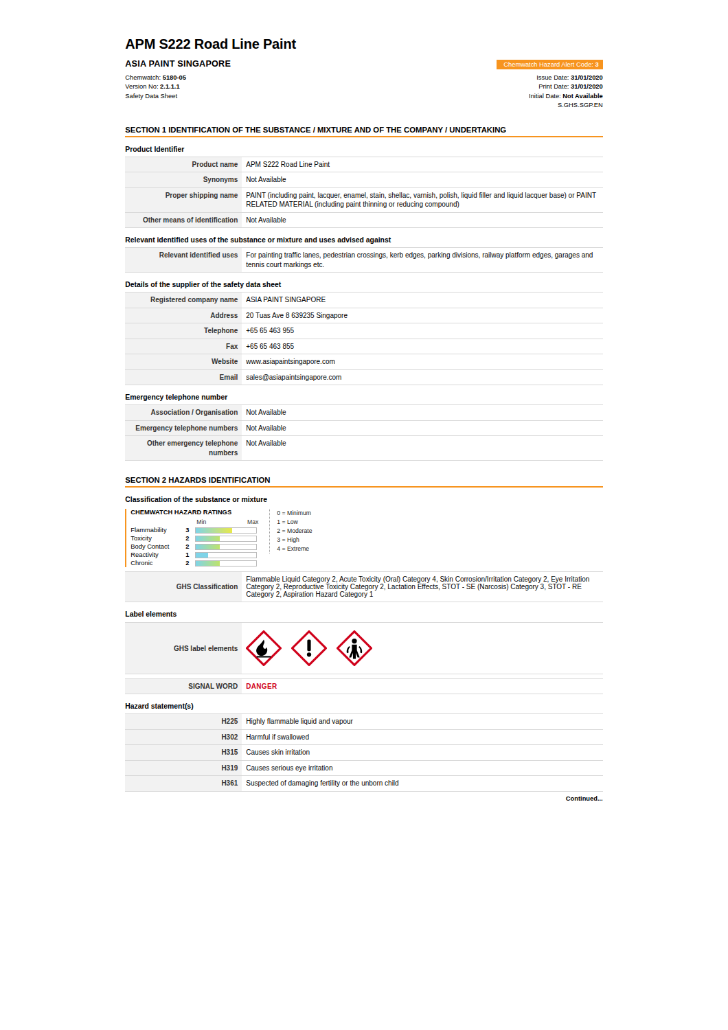APM S222 Road Line Paint
ASIA PAINT SINGAPORE
Chemwatch Hazard Alert Code: 3
Chemwatch: 5180-05
Version No: 2.1.1.1
Safety Data Sheet
Issue Date: 31/01/2020
Print Date: 31/01/2020
Initial Date: Not Available
S.GHS.SGP.EN
SECTION 1 IDENTIFICATION OF THE SUBSTANCE / MIXTURE AND OF THE COMPANY / UNDERTAKING
Product Identifier
| Product name | APM S222 Road Line Paint |
| Synonyms | Not Available |
| Proper shipping name | PAINT (including paint, lacquer, enamel, stain, shellac, varnish, polish, liquid filler and liquid lacquer base) or PAINT RELATED MATERIAL (including paint thinning or reducing compound) |
| Other means of identification | Not Available |
Relevant identified uses of the substance or mixture and uses advised against
| Relevant identified uses | For painting traffic lanes, pedestrian crossings, kerb edges, parking divisions, railway platform edges, garages and tennis court markings etc. |
Details of the supplier of the safety data sheet
| Registered company name | ASIA PAINT SINGAPORE |
| Address | 20 Tuas Ave 8 639235 Singapore |
| Telephone | +65 65 463 955 |
| Fax | +65 65 463 855 |
| Website | www.asiapaintsingapore.com |
| Email | sales@asiapaintsingapore.com |
Emergency telephone number
| Association / Organisation | Not Available |
| Emergency telephone numbers | Not Available |
| Other emergency telephone numbers | Not Available |
SECTION 2 HAZARDS IDENTIFICATION
Classification of the substance or mixture
CHEMWATCH HAZARD RATINGS
Min Max
| Flammability | 3 | |
| Toxicity | 2 | |
| Body Contact | 2 | |
| Reactivity | 1 | |
| Chronic | 2 | |
0 = Minimum
1 = Low
2 = Moderate
3 = High
4 = Extreme
| GHS Classification | Flammable Liquid Category 2, Acute Toxicity (Oral) Category 4, Skin Corrosion/Irritation Category 2, Eye Irritation Category 2, Reproductive Toxicity Category 2, Lactation Effects, STOT - SE (Narcosis) Category 3, STOT - RE Category 2, Aspiration Hazard Category 1 |
Label elements
| GHS label elements | |
| SIGNAL WORD | DANGER |
Hazard statement(s)
| H225 | Highly flammable liquid and vapour |
| H302 | Harmful if swallowed |
| H315 | Causes skin irritation |
| H319 | Causes serious eye irritation |
| H361 | Suspected of damaging fertility or the unborn child |
Continued...